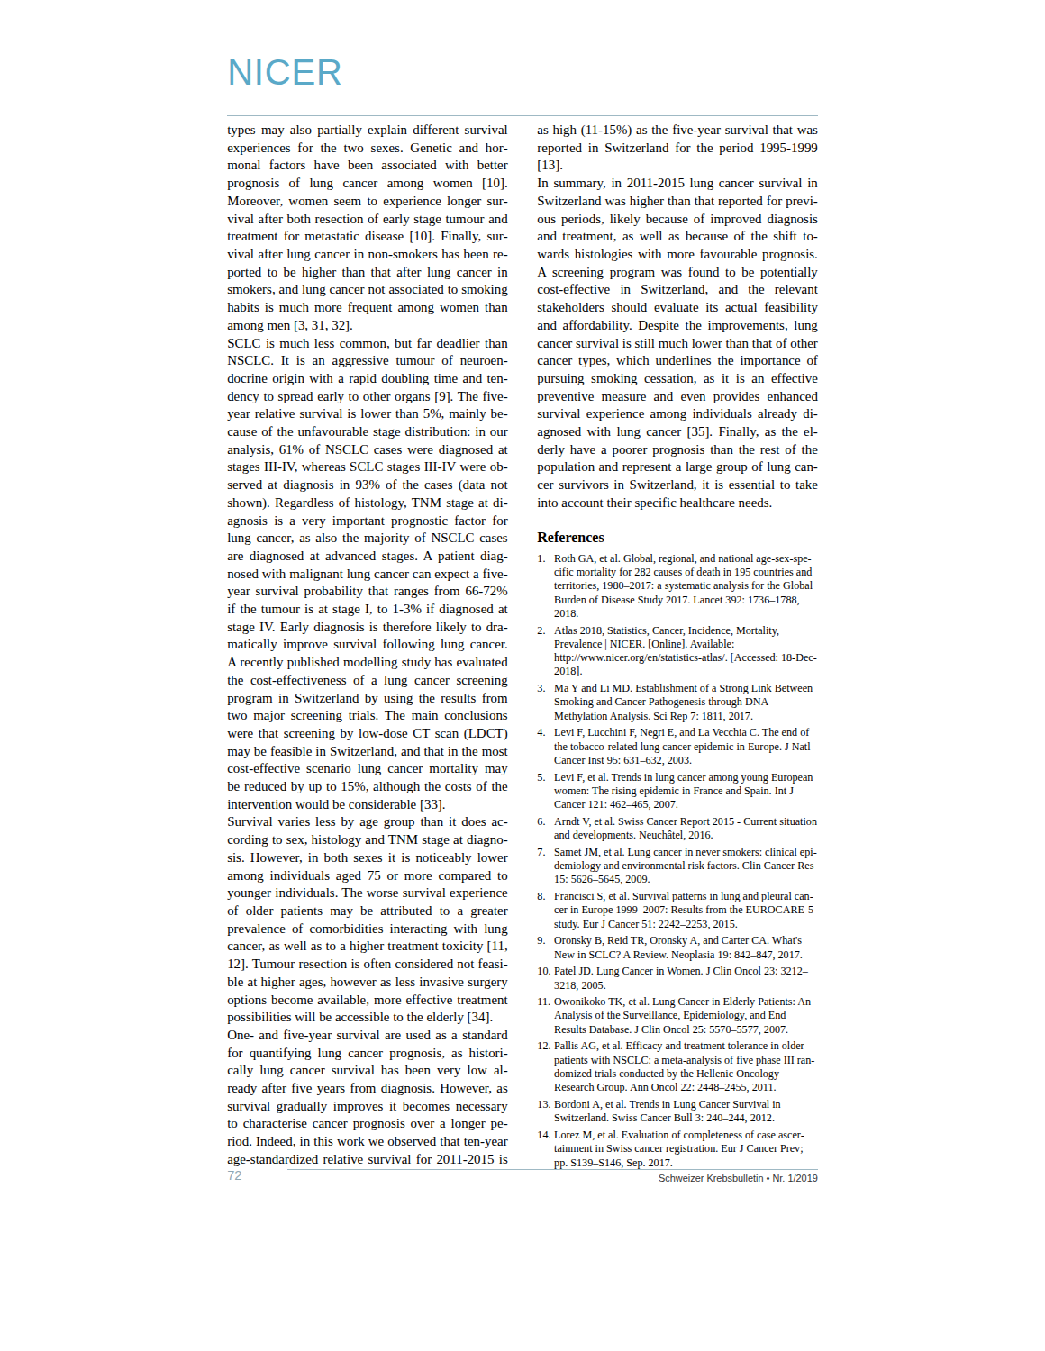NICER
types may also partially explain different survival experiences for the two sexes. Genetic and hormonal factors have been associated with better prognosis of lung cancer among women [10]. Moreover, women seem to experience longer survival after both resection of early stage tumour and treatment for metastatic disease [10]. Finally, survival after lung cancer in non-smokers has been reported to be higher than that after lung cancer in smokers, and lung cancer not associated to smoking habits is much more frequent among women than among men [3, 31, 32].
SCLC is much less common, but far deadlier than NSCLC. It is an aggressive tumour of neuroendocrine origin with a rapid doubling time and tendency to spread early to other organs [9]. The five-year relative survival is lower than 5%, mainly because of the unfavourable stage distribution: in our analysis, 61% of NSCLC cases were diagnosed at stages III-IV, whereas SCLC stages III-IV were observed at diagnosis in 93% of the cases (data not shown). Regardless of histology, TNM stage at diagnosis is a very important prognostic factor for lung cancer, as also the majority of NSCLC cases are diagnosed at advanced stages. A patient diagnosed with malignant lung cancer can expect a five-year survival probability that ranges from 66-72% if the tumour is at stage I, to 1-3% if diagnosed at stage IV. Early diagnosis is therefore likely to dramatically improve survival following lung cancer. A recently published modelling study has evaluated the cost-effectiveness of a lung cancer screening program in Switzerland by using the results from two major screening trials. The main conclusions were that screening by low-dose CT scan (LDCT) may be feasible in Switzerland, and that in the most cost-effective scenario lung cancer mortality may be reduced by up to 15%, although the costs of the intervention would be considerable [33].
Survival varies less by age group than it does according to sex, histology and TNM stage at diagnosis. However, in both sexes it is noticeably lower among individuals aged 75 or more compared to younger individuals. The worse survival experience of older patients may be attributed to a greater prevalence of comorbidities interacting with lung cancer, as well as to a higher treatment toxicity [11, 12]. Tumour resection is often considered not feasible at higher ages, however as less invasive surgery options become available, more effective treatment possibilities will be accessible to the elderly [34].
One- and five-year survival are used as a standard for quantifying lung cancer prognosis, as historically lung cancer survival has been very low already after five years from diagnosis. However, as survival gradually improves it becomes necessary to characterise cancer prognosis over a longer period. Indeed, in this work we observed that ten-year age-standardized relative survival for 2011-2015 is as high (11-15%) as the five-year survival that was reported in Switzerland for the period 1995-1999 [13].
In summary, in 2011-2015 lung cancer survival in Switzerland was higher than that reported for previous periods, likely because of improved diagnosis and treatment, as well as because of the shift towards histologies with more favourable prognosis. A screening program was found to be potentially cost-effective in Switzerland, and the relevant stakeholders should evaluate its actual feasibility and affordability. Despite the improvements, lung cancer survival is still much lower than that of other cancer types, which underlines the importance of pursuing smoking cessation, as it is an effective preventive measure and even provides enhanced survival experience among individuals already diagnosed with lung cancer [35]. Finally, as the elderly have a poorer prognosis than the rest of the population and represent a large group of lung cancer survivors in Switzerland, it is essential to take into account their specific healthcare needs.
References
1. Roth GA, et al. Global, regional, and national age-sex-specific mortality for 282 causes of death in 195 countries and territories, 1980–2017: a systematic analysis for the Global Burden of Disease Study 2017. Lancet 392: 1736–1788, 2018.
2. Atlas 2018, Statistics, Cancer, Incidence, Mortality, Prevalence | NICER. [Online]. Available: http://www.nicer.org/en/statistics-atlas/. [Accessed: 18-Dec-2018].
3. Ma Y and Li MD. Establishment of a Strong Link Between Smoking and Cancer Pathogenesis through DNA Methylation Analysis. Sci Rep 7: 1811, 2017.
4. Levi F, Lucchini F, Negri E, and La Vecchia C. The end of the tobacco-related lung cancer epidemic in Europe. J Natl Cancer Inst 95: 631–632, 2003.
5. Levi F, et al. Trends in lung cancer among young European women: The rising epidemic in France and Spain. Int J Cancer 121: 462–465, 2007.
6. Arndt V, et al. Swiss Cancer Report 2015 - Current situation and developments. Neuchâtel, 2016.
7. Samet JM, et al. Lung cancer in never smokers: clinical epidemiology and environmental risk factors. Clin Cancer Res 15: 5626–5645, 2009.
8. Francisci S, et al. Survival patterns in lung and pleural cancer in Europe 1999–2007: Results from the EUROCARE-5 study. Eur J Cancer 51: 2242–2253, 2015.
9. Oronsky B, Reid TR, Oronsky A, and Carter CA. What's New in SCLC? A Review. Neoplasia 19: 842–847, 2017.
10. Patel JD. Lung Cancer in Women. J Clin Oncol 23: 3212–3218, 2005.
11. Owonikoko TK, et al. Lung Cancer in Elderly Patients: An Analysis of the Surveillance, Epidemiology, and End Results Database. J Clin Oncol 25: 5570–5577, 2007.
12. Pallis AG, et al. Efficacy and treatment tolerance in older patients with NSCLC: a meta-analysis of five phase III randomized trials conducted by the Hellenic Oncology Research Group. Ann Oncol 22: 2448–2455, 2011.
13. Bordoni A, et al. Trends in Lung Cancer Survival in Switzerland. Swiss Cancer Bull 3: 240–244, 2012.
14. Lorez M, et al. Evaluation of completeness of case ascertainment in Swiss cancer registration. Eur J Cancer Prev; pp. S139–S146, Sep. 2017.
72
Schweizer Krebsbulletin • Nr. 1/2019